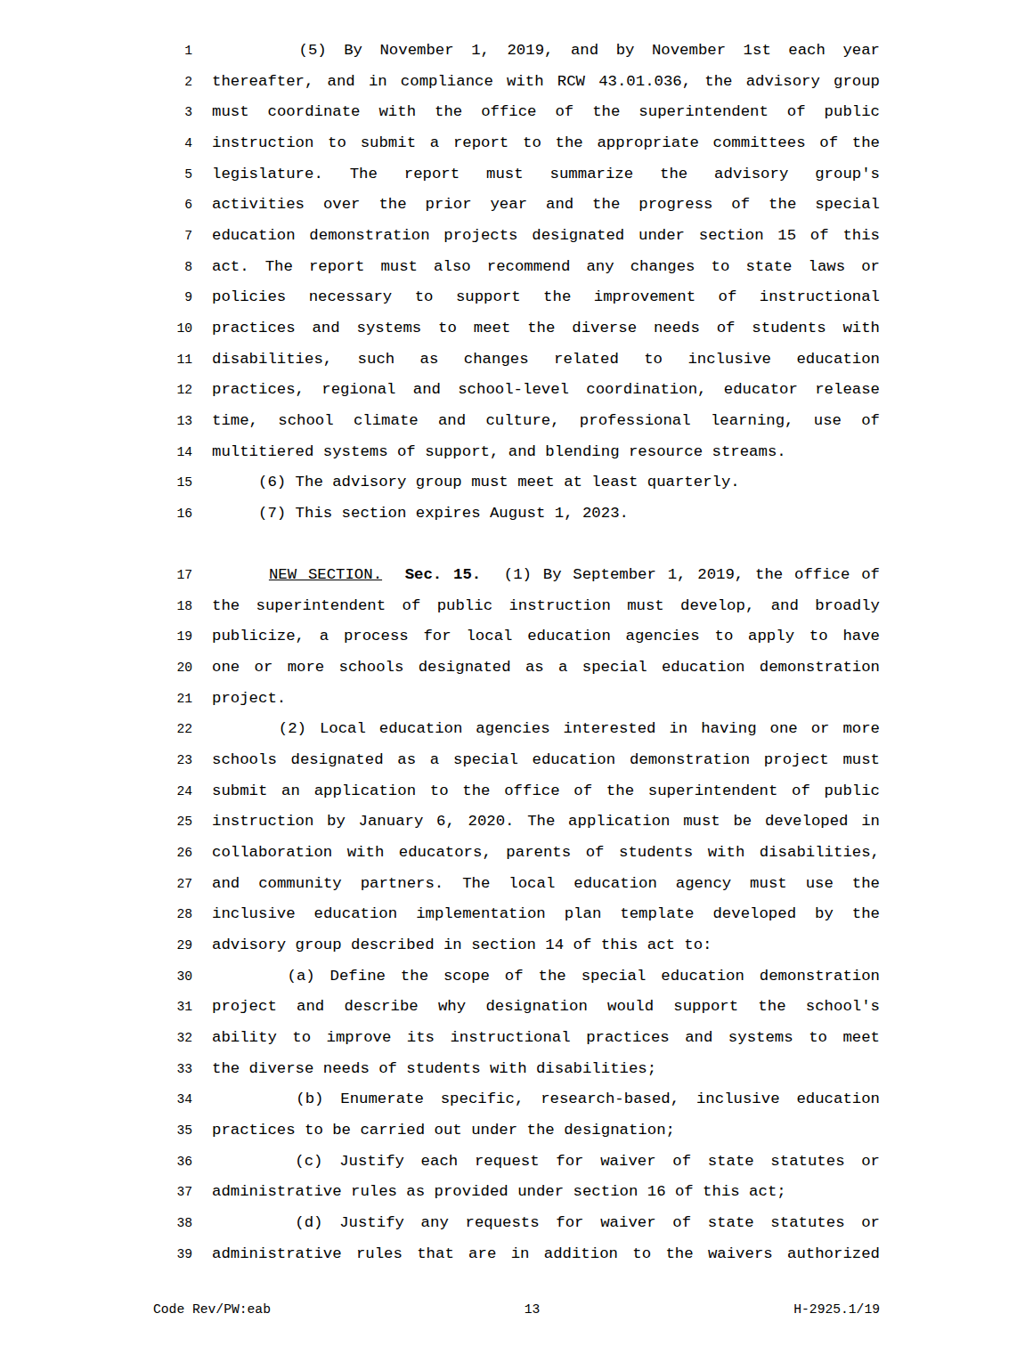1 (5) By November 1, 2019, and by November 1st each year
2 thereafter, and in compliance with RCW 43.01.036, the advisory group
3 must coordinate with the office of the superintendent of public
4 instruction to submit a report to the appropriate committees of the
5 legislature. The report must summarize the advisory group's
6 activities over the prior year and the progress of the special
7 education demonstration projects designated under section 15 of this
8 act. The report must also recommend any changes to state laws or
9 policies necessary to support the improvement of instructional
10 practices and systems to meet the diverse needs of students with
11 disabilities, such as changes related to inclusive education
12 practices, regional and school-level coordination, educator release
13 time, school climate and culture, professional learning, use of
14 multitiered systems of support, and blending resource streams.
15 (6) The advisory group must meet at least quarterly.
16 (7) This section expires August 1, 2023.
17 NEW SECTION. Sec. 15. (1) By September 1, 2019, the office of
18 the superintendent of public instruction must develop, and broadly
19 publicize, a process for local education agencies to apply to have
20 one or more schools designated as a special education demonstration
21 project.
22 (2) Local education agencies interested in having one or more
23 schools designated as a special education demonstration project must
24 submit an application to the office of the superintendent of public
25 instruction by January 6, 2020. The application must be developed in
26 collaboration with educators, parents of students with disabilities,
27 and community partners. The local education agency must use the
28 inclusive education implementation plan template developed by the
29 advisory group described in section 14 of this act to:
30 (a) Define the scope of the special education demonstration
31 project and describe why designation would support the school's
32 ability to improve its instructional practices and systems to meet
33 the diverse needs of students with disabilities;
34 (b) Enumerate specific, research-based, inclusive education
35 practices to be carried out under the designation;
36 (c) Justify each request for waiver of state statutes or
37 administrative rules as provided under section 16 of this act;
38 (d) Justify any requests for waiver of state statutes or
39 administrative rules that are in addition to the waivers authorized
Code Rev/PW:eab
13
H-2925.1/19